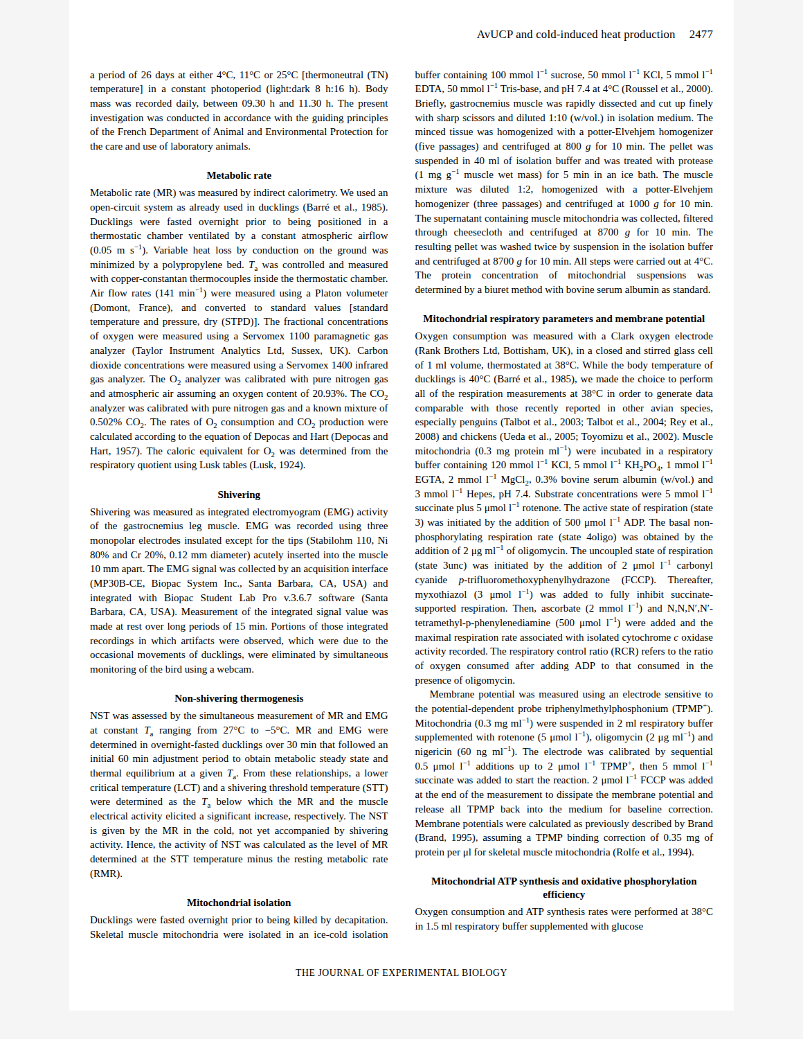AvUCP and cold-induced heat production2477
a period of 26 days at either 4°C, 11°C or 25°C [thermoneutral (TN) temperature] in a constant photoperiod (light:dark 8 h:16 h). Body mass was recorded daily, between 09.30 h and 11.30 h. The present investigation was conducted in accordance with the guiding principles of the French Department of Animal and Environmental Protection for the care and use of laboratory animals.
Metabolic rate
Metabolic rate (MR) was measured by indirect calorimetry. We used an open-circuit system as already used in ducklings (Barré et al., 1985). Ducklings were fasted overnight prior to being positioned in a thermostatic chamber ventilated by a constant atmospheric airflow (0.05 m s−1). Variable heat loss by conduction on the ground was minimized by a polypropylene bed. Ta was controlled and measured with copper-constantan thermocouples inside the thermostatic chamber. Air flow rates (141 min−1) were measured using a Platon volumeter (Domont, France), and converted to standard values [standard temperature and pressure, dry (STPD)]. The fractional concentrations of oxygen were measured using a Servomex 1100 paramagnetic gas analyzer (Taylor Instrument Analytics Ltd, Sussex, UK). Carbon dioxide concentrations were measured using a Servomex 1400 infrared gas analyzer. The O2 analyzer was calibrated with pure nitrogen gas and atmospheric air assuming an oxygen content of 20.93%. The CO2 analyzer was calibrated with pure nitrogen gas and a known mixture of 0.502% CO2. The rates of O2 consumption and CO2 production were calculated according to the equation of Depocas and Hart (Depocas and Hart, 1957). The caloric equivalent for O2 was determined from the respiratory quotient using Lusk tables (Lusk, 1924).
Shivering
Shivering was measured as integrated electromyogram (EMG) activity of the gastrocnemius leg muscle. EMG was recorded using three monopolar electrodes insulated except for the tips (Stabilohm 110, Ni 80% and Cr 20%, 0.12 mm diameter) acutely inserted into the muscle 10 mm apart. The EMG signal was collected by an acquisition interface (MP30B-CE, Biopac System Inc., Santa Barbara, CA, USA) and integrated with Biopac Student Lab Pro v.3.6.7 software (Santa Barbara, CA, USA). Measurement of the integrated signal value was made at rest over long periods of 15 min. Portions of those integrated recordings in which artifacts were observed, which were due to the occasional movements of ducklings, were eliminated by simultaneous monitoring of the bird using a webcam.
Non-shivering thermogenesis
NST was assessed by the simultaneous measurement of MR and EMG at constant Ta ranging from 27°C to −5°C. MR and EMG were determined in overnight-fasted ducklings over 30 min that followed an initial 60 min adjustment period to obtain metabolic steady state and thermal equilibrium at a given Ta. From these relationships, a lower critical temperature (LCT) and a shivering threshold temperature (STT) were determined as the Ta below which the MR and the muscle electrical activity elicited a significant increase, respectively. The NST is given by the MR in the cold, not yet accompanied by shivering activity. Hence, the activity of NST was calculated as the level of MR determined at the STT temperature minus the resting metabolic rate (RMR).
Mitochondrial isolation
Ducklings were fasted overnight prior to being killed by decapitation. Skeletal muscle mitochondria were isolated in an ice-cold isolation buffer containing 100 mmol l−1 sucrose, 50 mmol l−1 KCl, 5 mmol l−1 EDTA, 50 mmol l−1 Tris-base, and pH 7.4 at 4°C (Roussel et al., 2000). Briefly, gastrocnemius muscle was rapidly dissected and cut up finely with sharp scissors and diluted 1:10 (w/vol.) in isolation medium. The minced tissue was homogenized with a potter-Elvehjem homogenizer (five passages) and centrifuged at 800 g for 10 min. The pellet was suspended in 40 ml of isolation buffer and was treated with protease (1 mg g−1 muscle wet mass) for 5 min in an ice bath. The muscle mixture was diluted 1:2, homogenized with a potter-Elvehjem homogenizer (three passages) and centrifuged at 1000 g for 10 min. The supernatant containing muscle mitochondria was collected, filtered through cheesecloth and centrifuged at 8700 g for 10 min. The resulting pellet was washed twice by suspension in the isolation buffer and centrifuged at 8700 g for 10 min. All steps were carried out at 4°C. The protein concentration of mitochondrial suspensions was determined by a biuret method with bovine serum albumin as standard.
Mitochondrial respiratory parameters and membrane potential
Oxygen consumption was measured with a Clark oxygen electrode (Rank Brothers Ltd, Bottisham, UK), in a closed and stirred glass cell of 1 ml volume, thermostated at 38°C. While the body temperature of ducklings is 40°C (Barré et al., 1985), we made the choice to perform all of the respiration measurements at 38°C in order to generate data comparable with those recently reported in other avian species, especially penguins (Talbot et al., 2003; Talbot et al., 2004; Rey et al., 2008) and chickens (Ueda et al., 2005; Toyomizu et al., 2002). Muscle mitochondria (0.3 mg protein ml−1) were incubated in a respiratory buffer containing 120 mmol l−1 KCl, 5 mmol l−1 KH2PO4, 1 mmol l−1 EGTA, 2 mmol l−1 MgCl2, 0.3% bovine serum albumin (w/vol.) and 3 mmol l−1 Hepes, pH 7.4. Substrate concentrations were 5 mmol l−1 succinate plus 5 μmol l−1 rotenone. The active state of respiration (state 3) was initiated by the addition of 500 μmol l−1 ADP. The basal non-phosphorylating respiration rate (state 4oligo) was obtained by the addition of 2 μg ml−1 of oligomycin. The uncoupled state of respiration (state 3unc) was initiated by the addition of 2 μmol l−1 carbonyl cyanide p-trifluoromethoxyphenylhydrazone (FCCP). Thereafter, myxothiazol (3 μmol l−1) was added to fully inhibit succinate-supported respiration. Then, ascorbate (2 mmol l−1) and N,N,N′,N′-tetramethyl-p-phenylenediamine (500 μmol l−1) were added and the maximal respiration rate associated with isolated cytochrome c oxidase activity recorded. The respiratory control ratio (RCR) refers to the ratio of oxygen consumed after adding ADP to that consumed in the presence of oligomycin.
Membrane potential was measured using an electrode sensitive to the potential-dependent probe triphenylmethylphosphonium (TPMP+). Mitochondria (0.3 mg ml−1) were suspended in 2 ml respiratory buffer supplemented with rotenone (5 μmol l−1), oligomycin (2 μg ml−1) and nigericin (60 ng ml−1). The electrode was calibrated by sequential 0.5 μmol l−1 additions up to 2 μmol l−1 TPMP+, then 5 mmol l−1 succinate was added to start the reaction. 2 μmol l−1 FCCP was added at the end of the measurement to dissipate the membrane potential and release all TPMP back into the medium for baseline correction. Membrane potentials were calculated as previously described by Brand (Brand, 1995), assuming a TPMP binding correction of 0.35 mg of protein per μl for skeletal muscle mitochondria (Rolfe et al., 1994).
Mitochondrial ATP synthesis and oxidative phosphorylation efficiency
Oxygen consumption and ATP synthesis rates were performed at 38°C in 1.5 ml respiratory buffer supplemented with glucose
THE JOURNAL OF EXPERIMENTAL BIOLOGY